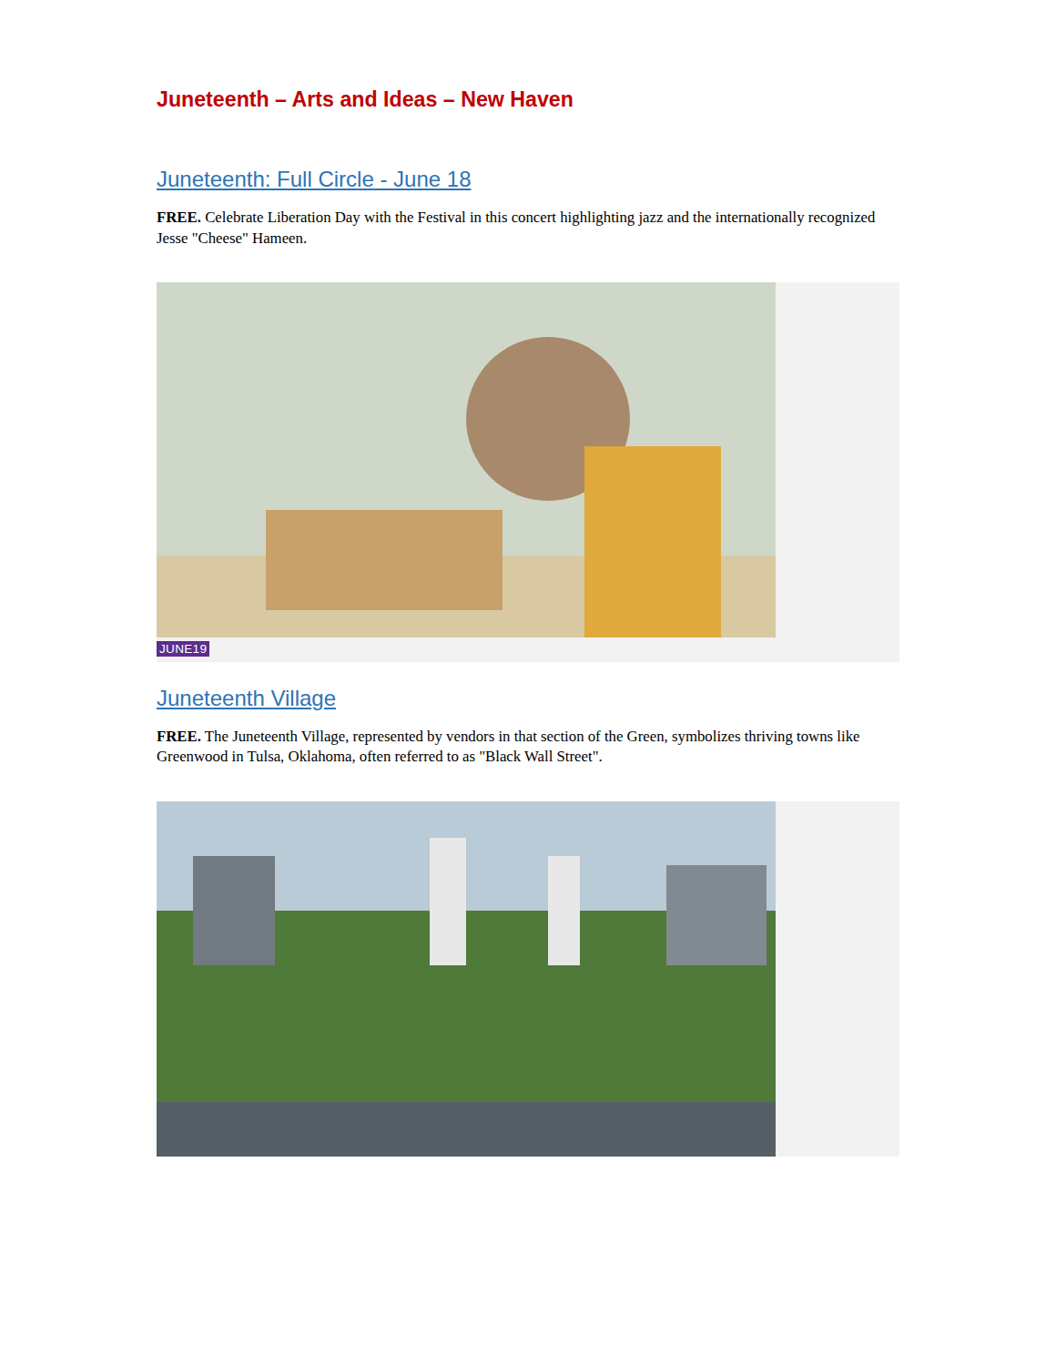Juneteenth – Arts and Ideas – New Haven
Juneteenth: Full Circle - June 18
FREE. Celebrate Liberation Day with the Festival in this concert highlighting jazz and the internationally recognized Jesse "Cheese" Hameen.
JUNE19
Juneteenth Village
FREE. The Juneteenth Village, represented by vendors in that section of the Green, symbolizes thriving towns like Greenwood in Tulsa, Oklahoma, often referred to as "Black Wall Street".